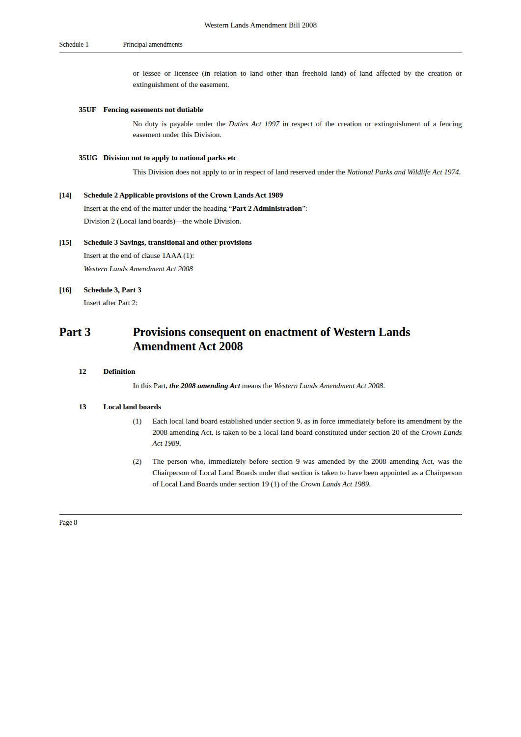Western Lands Amendment Bill 2008
Schedule 1 Principal amendments
or lessee or licensee (in relation to land other than freehold land) of land affected by the creation or extinguishment of the easement.
35UF Fencing easements not dutiable
No duty is payable under the Duties Act 1997 in respect of the creation or extinguishment of a fencing easement under this Division.
35UG Division not to apply to national parks etc
This Division does not apply to or in respect of land reserved under the National Parks and Wildlife Act 1974.
[14] Schedule 2 Applicable provisions of the Crown Lands Act 1989
Insert at the end of the matter under the heading “Part 2 Administration”:
Division 2 (Local land boards)—the whole Division.
[15] Schedule 3 Savings, transitional and other provisions
Insert at the end of clause 1AAA (1):
Western Lands Amendment Act 2008
[16] Schedule 3, Part 3
Insert after Part 2:
Part 3 Provisions consequent on enactment of Western Lands Amendment Act 2008
12 Definition
In this Part, the 2008 amending Act means the Western Lands Amendment Act 2008.
13 Local land boards
(1) Each local land board established under section 9, as in force immediately before its amendment by the 2008 amending Act, is taken to be a local land board constituted under section 20 of the Crown Lands Act 1989.
(2) The person who, immediately before section 9 was amended by the 2008 amending Act, was the Chairperson of Local Land Boards under that section is taken to have been appointed as a Chairperson of Local Land Boards under section 19 (1) of the Crown Lands Act 1989.
Page 8